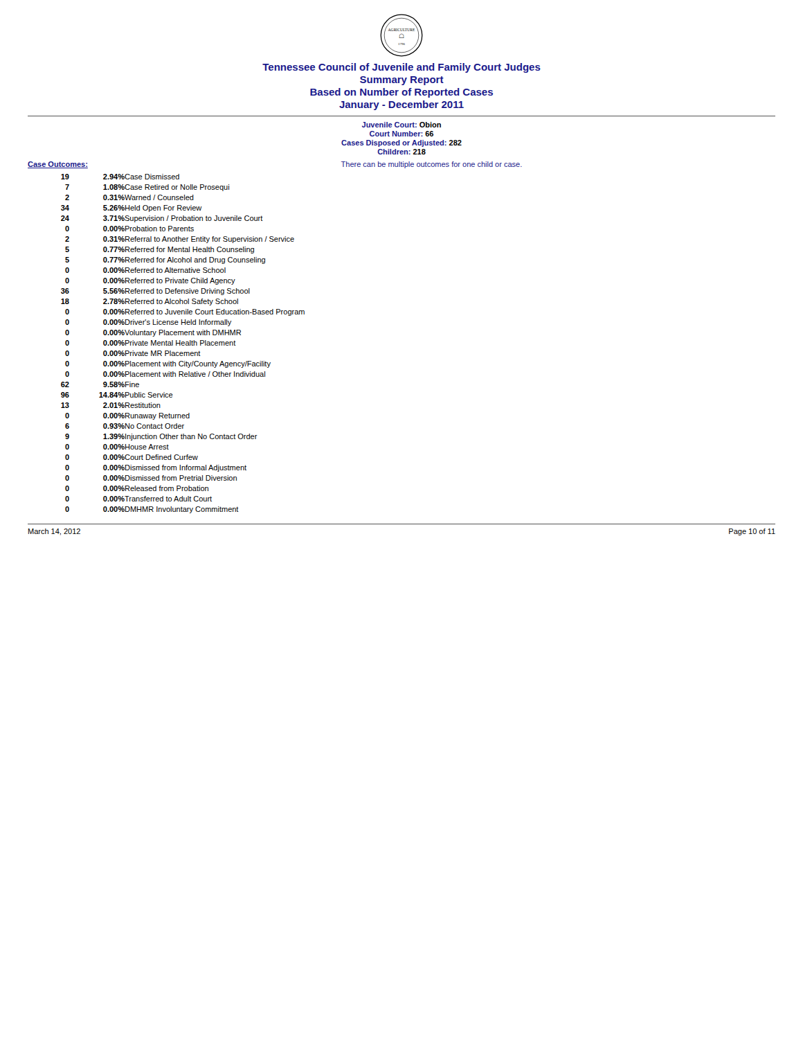Tennessee Council of Juvenile and Family Court Judges
Summary Report
Based on Number of Reported Cases
January - December 2011
Juvenile Court: Obion
Court Number: 66
Cases Disposed or Adjusted: 282
Children: 218
Case Outcomes:
There can be multiple outcomes for one child or case.
| 19 | 2.94% | Case Dismissed |
| 7 | 1.08% | Case Retired or Nolle Prosequi |
| 2 | 0.31% | Warned / Counseled |
| 34 | 5.26% | Held Open For Review |
| 24 | 3.71% | Supervision / Probation to Juvenile Court |
| 0 | 0.00% | Probation to Parents |
| 2 | 0.31% | Referral to Another Entity for Supervision / Service |
| 5 | 0.77% | Referred for Mental Health Counseling |
| 5 | 0.77% | Referred for Alcohol and Drug Counseling |
| 0 | 0.00% | Referred to Alternative School |
| 0 | 0.00% | Referred to Private Child Agency |
| 36 | 5.56% | Referred to Defensive Driving School |
| 18 | 2.78% | Referred to Alcohol Safety School |
| 0 | 0.00% | Referred to Juvenile Court Education-Based Program |
| 0 | 0.00% | Driver's License Held Informally |
| 0 | 0.00% | Voluntary Placement with DMHMR |
| 0 | 0.00% | Private Mental Health Placement |
| 0 | 0.00% | Private MR Placement |
| 0 | 0.00% | Placement with City/County Agency/Facility |
| 0 | 0.00% | Placement with Relative / Other Individual |
| 62 | 9.58% | Fine |
| 96 | 14.84% | Public Service |
| 13 | 2.01% | Restitution |
| 0 | 0.00% | Runaway Returned |
| 6 | 0.93% | No Contact Order |
| 9 | 1.39% | Injunction Other than No Contact Order |
| 0 | 0.00% | House Arrest |
| 0 | 0.00% | Court Defined Curfew |
| 0 | 0.00% | Dismissed from Informal Adjustment |
| 0 | 0.00% | Dismissed from Pretrial Diversion |
| 0 | 0.00% | Released from Probation |
| 0 | 0.00% | Transferred to Adult Court |
| 0 | 0.00% | DMHMR Involuntary Commitment |
March 14, 2012
Page 10 of 11